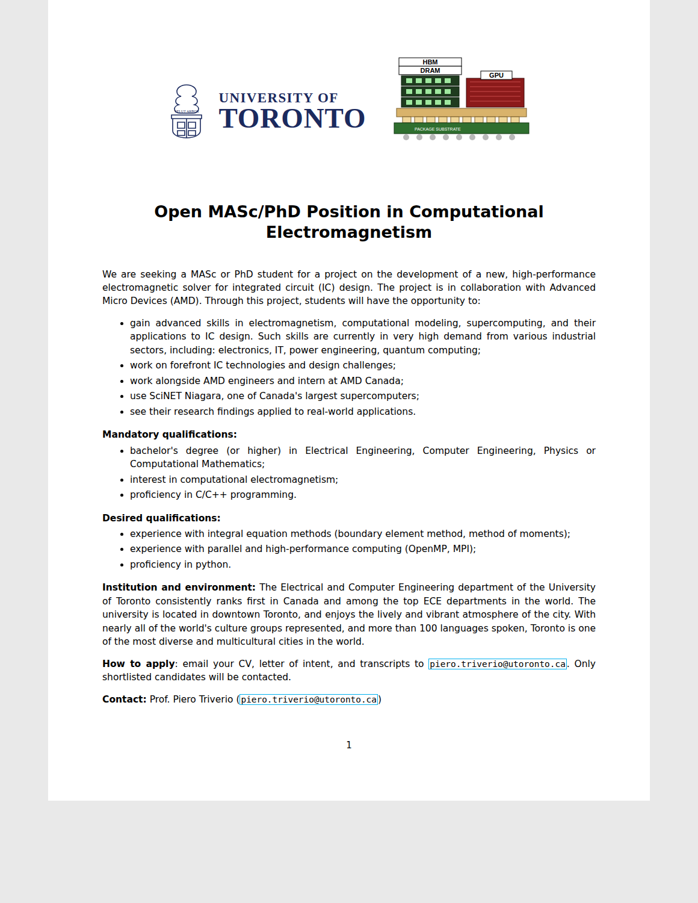VELUT ARBOR
UNIVERSITY OF
TORONTO
HBM HBM HBM DRAM GPU PACKAGE SUBSTRATE
Open MASc/PhD Position in Computational
Electromagnetism
We are seeking a MASc or PhD student for a project on the development of a new, high-performance electromagnetic solver for integrated circuit (IC) design. The project is in collaboration with Advanced Micro Devices (AMD). Through this project, students will have the opportunity to:
gain advanced skills in electromagnetism, computational modeling, supercomputing, and their applications to IC design. Such skills are currently in very high demand from various industrial sectors, including: electronics, IT, power engineering, quantum computing;
work on forefront IC technologies and design challenges;
work alongside AMD engineers and intern at AMD Canada;
use SciNET Niagara, one of Canada's largest supercomputers;
see their research findings applied to real-world applications.
Mandatory qualifications:
bachelor's degree (or higher) in Electrical Engineering, Computer Engineering, Physics or Computational Mathematics;
interest in computational electromagnetism;
proficiency in C/C++ programming.
Desired qualifications:
experience with integral equation methods (boundary element method, method of moments);
experience with parallel and high-performance computing (OpenMP, MPI);
proficiency in python.
Institution and environment: The Electrical and Computer Engineering department of the University of Toronto consistently ranks first in Canada and among the top ECE departments in the world. The university is located in downtown Toronto, and enjoys the lively and vibrant atmosphere of the city. With nearly all of the world's culture groups represented, and more than 100 languages spoken, Toronto is one of the most diverse and multicultural cities in the world.
How to apply: email your CV, letter of intent, and transcripts to piero.triverio@utoronto.ca. Only shortlisted candidates will be contacted.
Contact: Prof. Piero Triverio (piero.triverio@utoronto.ca)
1